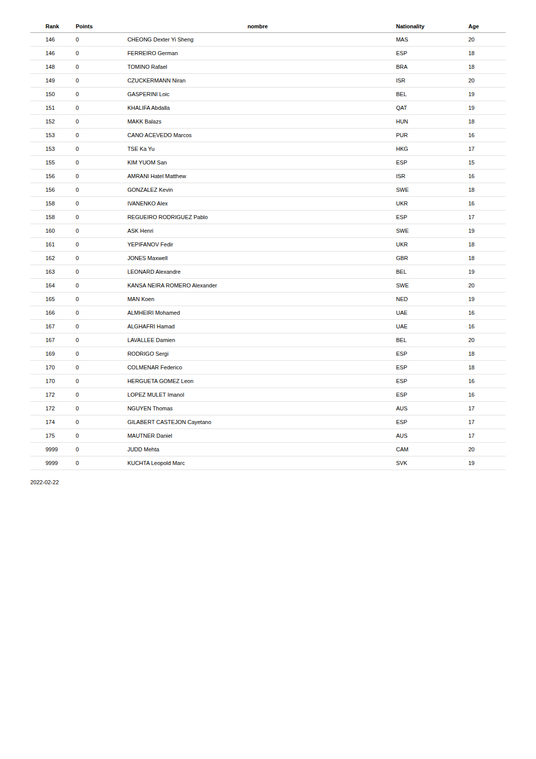| Rank | Points | nombre | Nationality | Age |
| --- | --- | --- | --- | --- |
| 146 | 0 | CHEONG Dexter Yi Sheng | MAS | 20 |
| 146 | 0 | FERREIRO German | ESP | 18 |
| 148 | 0 | TOMINO Rafael | BRA | 18 |
| 149 | 0 | CZUCKERMANN Niran | ISR | 20 |
| 150 | 0 | GASPERINI Loic | BEL | 19 |
| 151 | 0 | KHALIFA Abdalla | QAT | 19 |
| 152 | 0 | MAKK Balazs | HUN | 18 |
| 153 | 0 | CANO ACEVEDO Marcos | PUR | 16 |
| 153 | 0 | TSE Ka Yu | HKG | 17 |
| 155 | 0 | KIM YUOM San | ESP | 15 |
| 156 | 0 | AMRANI Hatel Matthew | ISR | 16 |
| 156 | 0 | GONZALEZ Kevin | SWE | 18 |
| 158 | 0 | IVANENKO Alex | UKR | 16 |
| 158 | 0 | REGUEIRO RODRIGUEZ Pablo | ESP | 17 |
| 160 | 0 | ASK Henri | SWE | 19 |
| 161 | 0 | YEPIFANOV Fedir | UKR | 18 |
| 162 | 0 | JONES Maxwell | GBR | 18 |
| 163 | 0 | LEONARD Alexandre | BEL | 19 |
| 164 | 0 | KANSA NEIRA ROMERO Alexander | SWE | 20 |
| 165 | 0 | MAN Koen | NED | 19 |
| 166 | 0 | ALMHEIRI Mohamed | UAE | 16 |
| 167 | 0 | ALGHAFRI Hamad | UAE | 16 |
| 167 | 0 | LAVALLEE Damien | BEL | 20 |
| 169 | 0 | RODRIGO Sergi | ESP | 18 |
| 170 | 0 | COLMENAR Federico | ESP | 18 |
| 170 | 0 | HERGUETA GOMEZ Leon | ESP | 16 |
| 172 | 0 | LOPEZ MULET Imanol | ESP | 16 |
| 172 | 0 | NGUYEN Thomas | AUS | 17 |
| 174 | 0 | GILABERT CASTEJON Cayetano | ESP | 17 |
| 175 | 0 | MAUTNER Daniel | AUS | 17 |
| 9999 | 0 | JUDD Mehta | CAM | 20 |
| 9999 | 0 | KUCHTA Leopold Marc | SVK | 19 |
2022-02-22